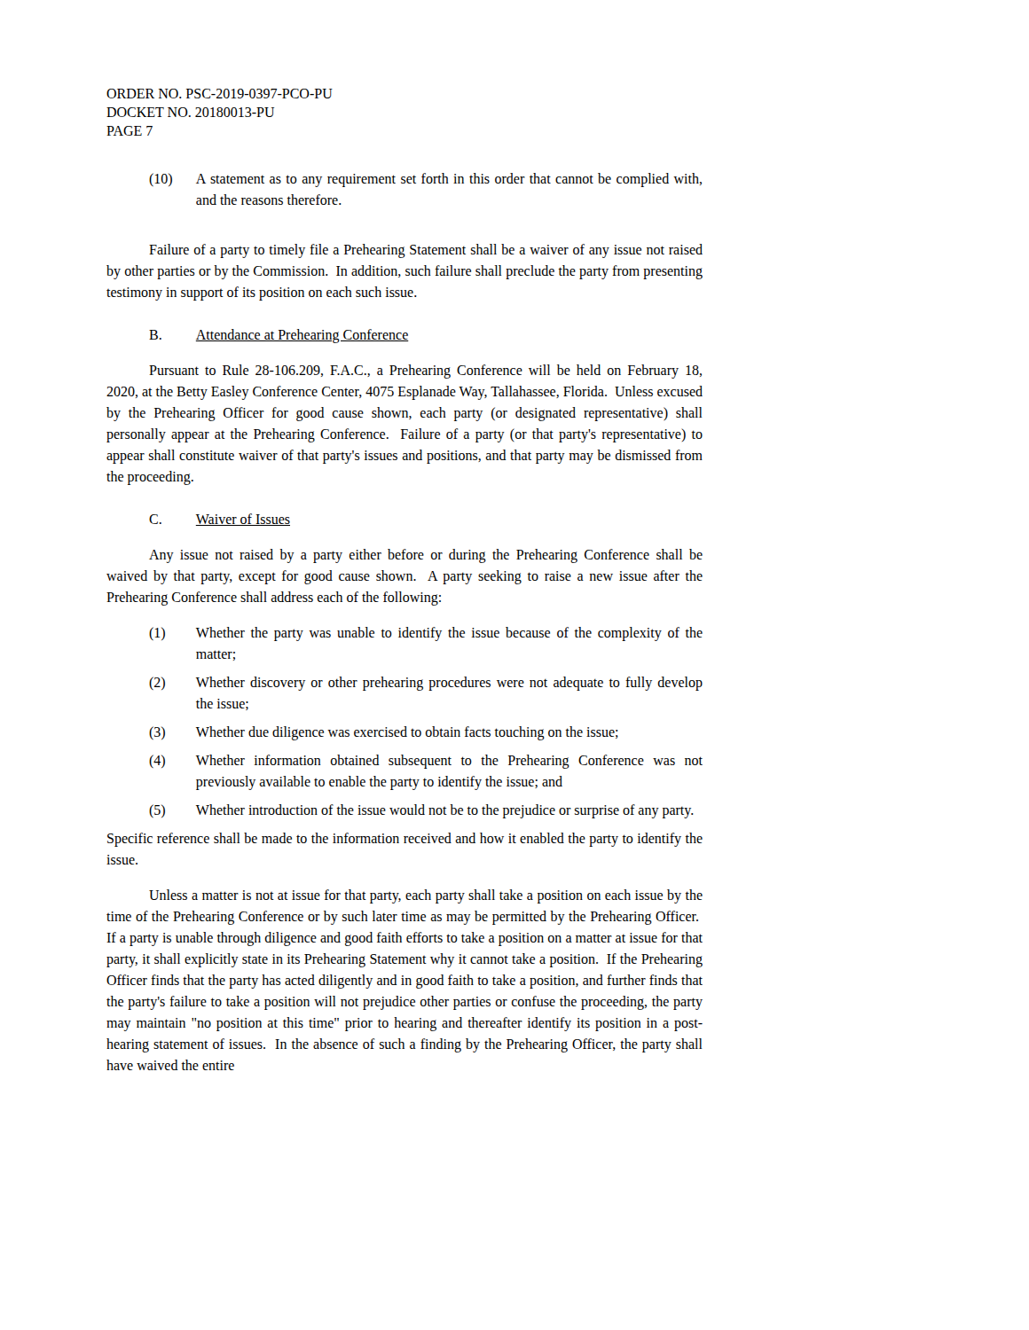ORDER NO. PSC-2019-0397-PCO-PU
DOCKET NO. 20180013-PU
PAGE 7
(10)
A statement as to any requirement set forth in this order that cannot be complied with, and the reasons therefore.
Failure of a party to timely file a Prehearing Statement shall be a waiver of any issue not raised by other parties or by the Commission. In addition, such failure shall preclude the party from presenting testimony in support of its position on each such issue.
B.
Attendance at Prehearing Conference
Pursuant to Rule 28-106.209, F.A.C., a Prehearing Conference will be held on February 18, 2020, at the Betty Easley Conference Center, 4075 Esplanade Way, Tallahassee, Florida. Unless excused by the Prehearing Officer for good cause shown, each party (or designated representative) shall personally appear at the Prehearing Conference. Failure of a party (or that party's representative) to appear shall constitute waiver of that party's issues and positions, and that party may be dismissed from the proceeding.
C.
Waiver of Issues
Any issue not raised by a party either before or during the Prehearing Conference shall be waived by that party, except for good cause shown. A party seeking to raise a new issue after the Prehearing Conference shall address each of the following:
(1)
Whether the party was unable to identify the issue because of the complexity of the matter;
(2)
Whether discovery or other prehearing procedures were not adequate to fully develop the issue;
(3)
Whether due diligence was exercised to obtain facts touching on the issue;
(4)
Whether information obtained subsequent to the Prehearing Conference was not previously available to enable the party to identify the issue; and
(5)
Whether introduction of the issue would not be to the prejudice or surprise of any party.
Specific reference shall be made to the information received and how it enabled the party to identify the issue.
Unless a matter is not at issue for that party, each party shall take a position on each issue by the time of the Prehearing Conference or by such later time as may be permitted by the Prehearing Officer. If a party is unable through diligence and good faith efforts to take a position on a matter at issue for that party, it shall explicitly state in its Prehearing Statement why it cannot take a position. If the Prehearing Officer finds that the party has acted diligently and in good faith to take a position, and further finds that the party's failure to take a position will not prejudice other parties or confuse the proceeding, the party may maintain "no position at this time" prior to hearing and thereafter identify its position in a post-hearing statement of issues. In the absence of such a finding by the Prehearing Officer, the party shall have waived the entire